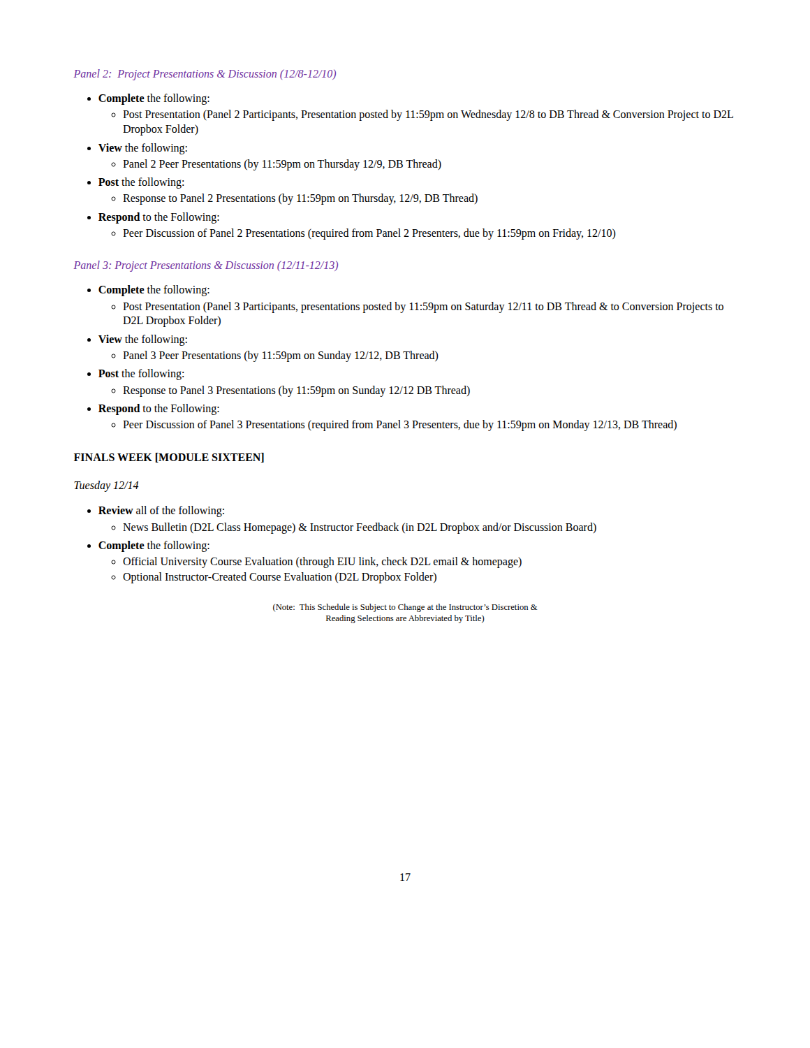Panel 2: Project Presentations & Discussion (12/8-12/10)
Complete the following:
Post Presentation (Panel 2 Participants, Presentation posted by 11:59pm on Wednesday 12/8 to DB Thread & Conversion Project to D2L Dropbox Folder)
View the following:
Panel 2 Peer Presentations (by 11:59pm on Thursday 12/9, DB Thread)
Post the following:
Response to Panel 2 Presentations (by 11:59pm on Thursday, 12/9, DB Thread)
Respond to the Following:
Peer Discussion of Panel 2 Presentations (required from Panel 2 Presenters, due by 11:59pm on Friday, 12/10)
Panel 3: Project Presentations & Discussion (12/11-12/13)
Complete the following:
Post Presentation (Panel 3 Participants, presentations posted by 11:59pm on Saturday 12/11 to DB Thread & to Conversion Projects to D2L Dropbox Folder)
View the following:
Panel 3 Peer Presentations (by 11:59pm on Sunday 12/12, DB Thread)
Post the following:
Response to Panel 3 Presentations (by 11:59pm on Sunday 12/12 DB Thread)
Respond to the Following:
Peer Discussion of Panel 3 Presentations (required from Panel 3 Presenters, due by 11:59pm on Monday 12/13, DB Thread)
FINALS WEEK [MODULE SIXTEEN]
Tuesday 12/14
Review all of the following:
News Bulletin (D2L Class Homepage) & Instructor Feedback (in D2L Dropbox and/or Discussion Board)
Complete the following:
Official University Course Evaluation (through EIU link, check D2L email & homepage)
Optional Instructor-Created Course Evaluation (D2L Dropbox Folder)
(Note: This Schedule is Subject to Change at the Instructor’s Discretion &
Reading Selections are Abbreviated by Title)
17